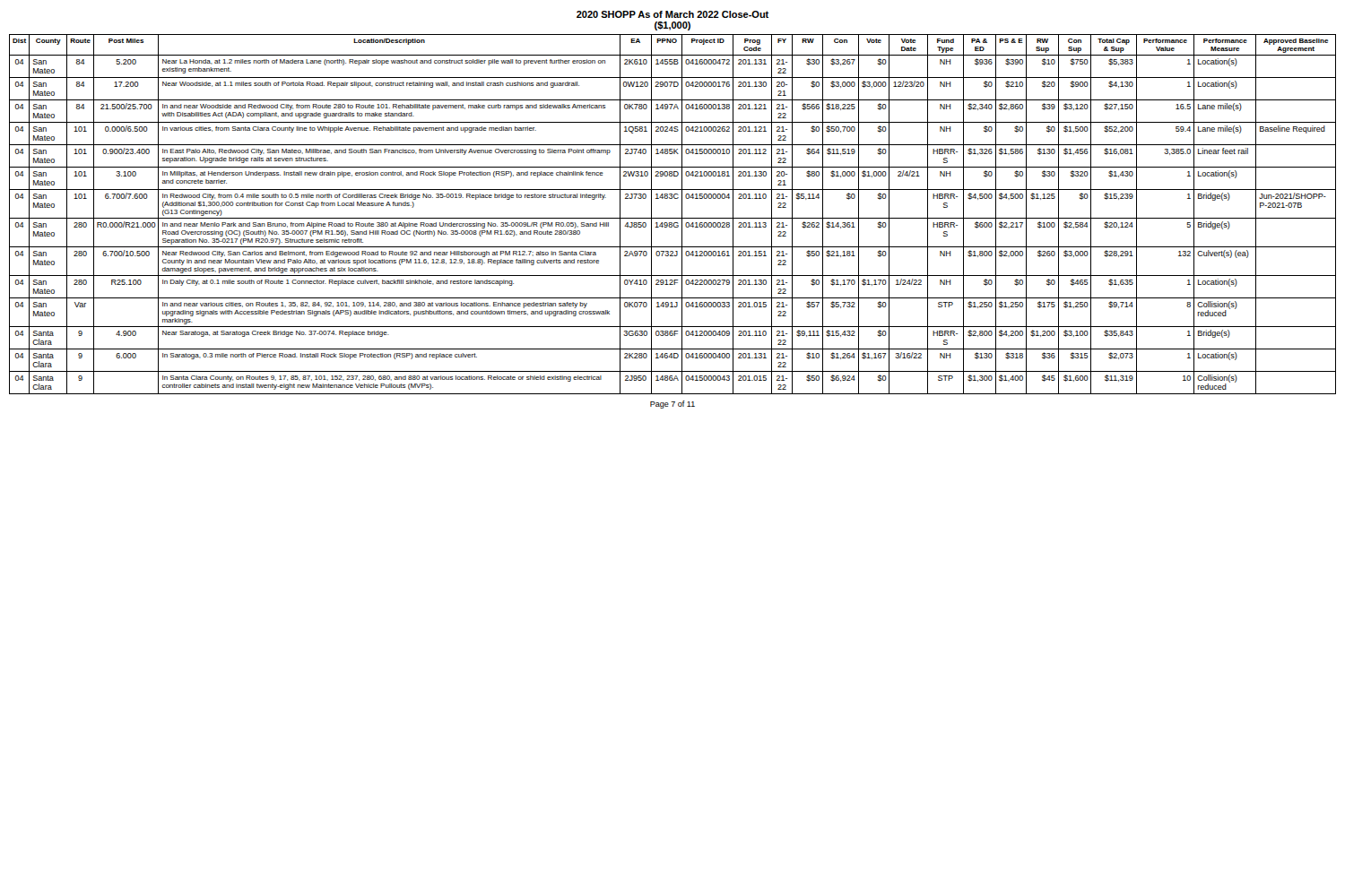2020 SHOPP As of March 2022 Close-Out ($1,000)
| Dist | County | Route | Post Miles | Location/Description | EA | PPNO | Project ID | Prog Code | FY | RW | Con | Vote | Vote Date | Fund Type | PA & ED | PS & E | RW Sup | Con Sup | Total Cap & Sup | Performance Value | Performance Measure | Approved Baseline Agreement |
| --- | --- | --- | --- | --- | --- | --- | --- | --- | --- | --- | --- | --- | --- | --- | --- | --- | --- | --- | --- | --- | --- | --- |
| 04 | San Mateo | 84 | 5.200 | Near La Honda, at 1.2 miles north of Madera Lane (north). Repair slope washout and construct soldier pile wall to prevent further erosion on existing embankment. | 2K610 | 1455B | 0416000472 | 201.131 | 21-22 | $30 | $3,267 | $0 | | NH | $936 | $390 | $10 | $750 | $5,383 | 1 | Location(s) | |
| 04 | San Mateo | 84 | 17.200 | Near Woodside, at 1.1 miles south of Portola Road. Repair slipout, construct retaining wall, and install crash cushions and guardrail. | 0W120 | 2907D | 0420000176 | 201.130 | 20-21 | $0 | $3,000 | $3,000 | 12/23/20 | NH | $0 | $210 | $20 | $900 | $4,130 | 1 | Location(s) | |
| 04 | San Mateo | 84 | 21.500/25.700 | In and near Woodside and Redwood City, from Route 280 to Route 101. Rehabilitate pavement, make curb ramps and sidewalks Americans with Disabilities Act (ADA) compliant, and upgrade guardrails to make standard. | 0K780 | 1497A | 0416000138 | 201.121 | 21-22 | $566 | $18,225 | $0 | | NH | $2,340 | $2,860 | $39 | $3,120 | $27,150 | 16.5 | Lane mile(s) | |
| 04 | San Mateo | 101 | 0.000/6.500 | In various cities, from Santa Clara County line to Whipple Avenue. Rehabilitate pavement and upgrade median barrier. | 1Q581 | 2024S | 0421000262 | 201.121 | 21-22 | $0 | $50,700 | $0 | | NH | $0 | $0 | $0 | $1,500 | $52,200 | 59.4 | Lane mile(s) | Baseline Required |
| 04 | San Mateo | 101 | 0.900/23.400 | In East Palo Alto, Redwood City, San Mateo, Millbrae, and South San Francisco, from University Avenue Overcrossing to Sierra Point offramp separation. Upgrade bridge rails at seven structures. | 2J740 | 1485K | 0415000010 | 201.112 | 21-22 | $64 | $11,519 | $0 | | HBRR-S | $1,326 | $1,586 | $130 | $1,456 | $16,081 | 3,385.0 | Linear feet rail | |
| 04 | San Mateo | 101 | 3.100 | In Millpitas, at Henderson Underpass. Install new drain pipe, erosion control, and Rock Slope Protection (RSP), and replace chainlink fence and concrete barrier. | 2W310 | 2908D | 0421000181 | 201.130 | 20-21 | $80 | $1,000 | $1,000 | 2/4/21 | NH | $0 | $0 | $30 | $320 | $1,430 | 1 | Location(s) | |
| 04 | San Mateo | 101 | 6.700/7.600 | In Redwood City, from 0.4 mile south to 0.5 mile north of Cordilleras Creek Bridge No. 35-0019. Replace bridge to restore structural integrity. (Additional $1,300,000 contribution for Const Cap from Local Measure A funds.) (G13 Contingency) | 2J730 | 1483C | 0415000004 | 201.110 | 21-22 | $5,114 | $0 | $0 | | HBRR-S | $4,500 | $4,500 | $1,125 | $0 | $15,239 | 1 | Bridge(s) | Jun-2021/SHOPP-P-2021-07B |
| 04 | San Mateo | 280 | R0.000/R21.000 | In and near Menlo Park and San Bruno, from Alpine Road to Route 380 at Alpine Road Undercrossing No. 35-0009L/R (PM R0.05), Sand Hill Road Overcrossing (OC) (South) No. 35-0007 (PM R1.56), Sand Hill Road OC (North) No. 35-0008 (PM R1.62), and Route 280/380 Separation No. 35-0217 (PM R20.97). Structure seismic retrofit. | 4J850 | 1498G | 0416000028 | 201.113 | 21-22 | $262 | $14,361 | $0 | | HBRR-S | $600 | $2,217 | $100 | $2,584 | $20,124 | 5 | Bridge(s) | |
| 04 | San Mateo | 280 | 6.700/10.500 | Near Redwood City, San Carlos and Belmont, from Edgewood Road to Route 92 and near Hillsborough at PM R12.7; also in Santa Clara County in and near Mountain View and Palo Alto, at various spot locations (PM 11.6, 12.8, 12.9, 18.8). Replace failing culverts and restore damaged slopes, pavement, and bridge approaches at six locations. | 2A970 | 0732J | 0412000161 | 201.151 | 21-22 | $50 | $21,181 | $0 | | NH | $1,800 | $2,000 | $260 | $3,000 | $28,291 | 132 | Culvert(s) (ea) | |
| 04 | San Mateo | 280 | R25.100 | In Daly City, at 0.1 mile south of Route 1 Connector. Replace culvert, backfill sinkhole, and restore landscaping. | 0Y410 | 2912F | 0422000279 | 201.130 | 21-22 | $0 | $1,170 | $1,170 | 1/24/22 | NH | $0 | $0 | $0 | $465 | $1,635 | 1 | Location(s) | |
| 04 | San Mateo | Var | | In and near various cities, on Routes 1, 35, 82, 84, 92, 101, 109, 114, 280, and 380 at various locations. Enhance pedestrian safety by upgrading signals with Accessible Pedestrian Signals (APS) audible indicators, pushbuttons, and countdown timers, and upgrading crosswalk markings. | 0K070 | 1491J | 0416000033 | 201.015 | 21-22 | $57 | $5,732 | $0 | | STP | $1,250 | $1,250 | $175 | $1,250 | $9,714 | 8 | Collision(s) reduced | |
| 04 | Santa Clara | 9 | 4.900 | Near Saratoga, at Saratoga Creek Bridge No. 37-0074. Replace bridge. | 3G630 | 0386F | 0412000409 | 201.110 | 21-22 | $9,111 | $15,432 | $0 | | HBRR-S | $2,800 | $4,200 | $1,200 | $3,100 | $35,843 | 1 | Bridge(s) | |
| 04 | Santa Clara | 9 | 6.000 | In Saratoga, 0.3 mile north of Pierce Road. Install Rock Slope Protection (RSP) and replace culvert. | 2K280 | 1464D | 0416000400 | 201.131 | 21-22 | $10 | $1,264 | $1,167 | 3/16/22 | NH | $130 | $318 | $36 | $315 | $2,073 | 1 | Location(s) | |
| 04 | Santa Clara | 9 | | In Santa Clara County, on Routes 9, 17, 85, 87, 101, 152, 237, 280, 680, and 880 at various locations. Relocate or shield existing electrical controller cabinets and install twenty-eight new Maintenance Vehicle Pullouts (MVPs). | 2J950 | 1486A | 0415000043 | 201.015 | 21-22 | $50 | $6,924 | $0 | | STP | $1,300 | $1,400 | $45 | $1,600 | $11,319 | 10 | Collision(s) reduced | |
Page 7 of 11